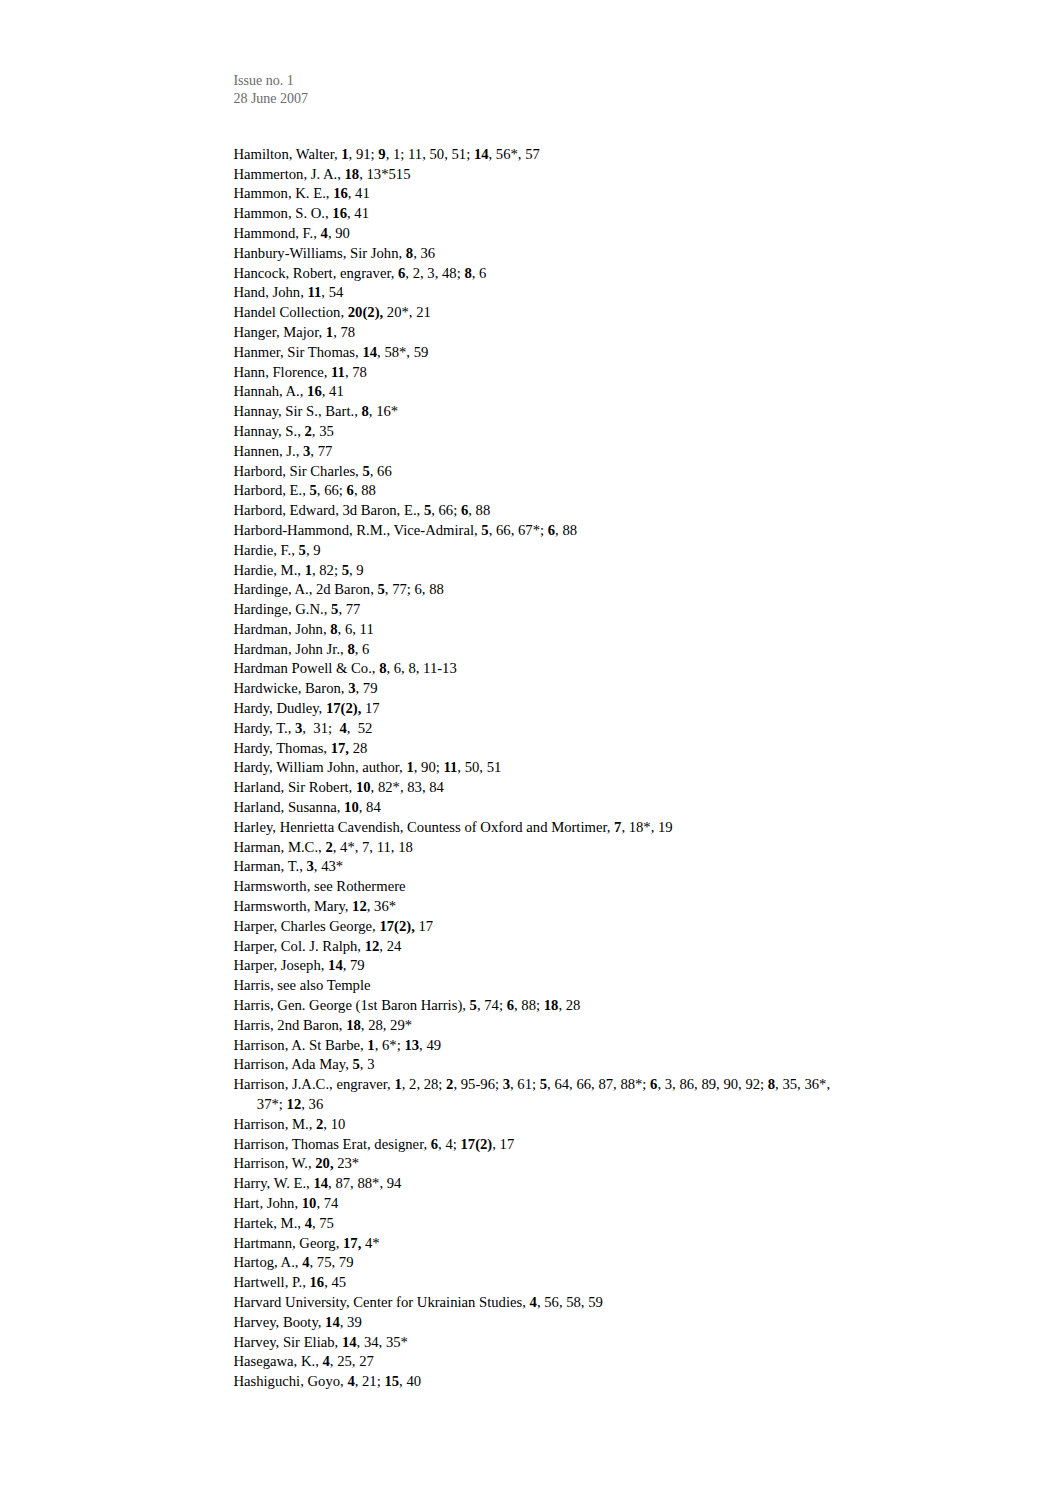Issue no. 1
28 June 2007
Hamilton, Walter, 1, 91; 9, 1; 11, 50, 51; 14, 56*, 57
Hammerton, J. A., 18, 13*515
Hammon, K. E., 16, 41
Hammon, S. O., 16, 41
Hammond, F., 4, 90
Hanbury-Williams, Sir John, 8, 36
Hancock, Robert, engraver, 6, 2, 3, 48; 8, 6
Hand, John, 11, 54
Handel Collection, 20(2), 20*, 21
Hanger, Major, 1, 78
Hanmer, Sir Thomas, 14, 58*, 59
Hann, Florence, 11, 78
Hannah, A., 16, 41
Hannay, Sir S., Bart., 8, 16*
Hannay, S., 2, 35
Hannen, J., 3, 77
Harbord, Sir Charles, 5, 66
Harbord, E., 5, 66; 6, 88
Harbord, Edward, 3d Baron, E., 5, 66; 6, 88
Harbord-Hammond, R.M., Vice-Admiral, 5, 66, 67*; 6, 88
Hardie, F., 5, 9
Hardie, M., 1, 82; 5, 9
Hardinge, A., 2d Baron, 5, 77; 6, 88
Hardinge, G.N., 5, 77
Hardman, John, 8, 6, 11
Hardman, John Jr., 8, 6
Hardman Powell & Co., 8, 6, 8, 11-13
Hardwicke, Baron, 3, 79
Hardy, Dudley, 17(2), 17
Hardy, T., 3, 31; 4, 52
Hardy, Thomas, 17, 28
Hardy, William John, author, 1, 90; 11, 50, 51
Harland, Sir Robert, 10, 82*, 83, 84
Harland, Susanna, 10, 84
Harley, Henrietta Cavendish, Countess of Oxford and Mortimer, 7, 18*, 19
Harman, M.C., 2, 4*, 7, 11, 18
Harman, T., 3, 43*
Harmsworth, see Rothermere
Harmsworth, Mary, 12, 36*
Harper, Charles George, 17(2), 17
Harper, Col. J. Ralph, 12, 24
Harper, Joseph, 14, 79
Harris, see also Temple
Harris, Gen. George (1st Baron Harris), 5, 74; 6, 88; 18, 28
Harris, 2nd Baron, 18, 28, 29*
Harrison, A. St Barbe, 1, 6*; 13, 49
Harrison, Ada May, 5, 3
Harrison, J.A.C., engraver, 1, 2, 28; 2, 95-96; 3, 61; 5, 64, 66, 87, 88*; 6, 3, 86, 89, 90, 92; 8, 35, 36*, 37*; 12, 36
Harrison, M., 2, 10
Harrison, Thomas Erat, designer, 6, 4; 17(2), 17
Harrison, W., 20, 23*
Harry, W. E., 14, 87, 88*, 94
Hart, John, 10, 74
Hartek, M., 4, 75
Hartmann, Georg, 17, 4*
Hartog, A., 4, 75, 79
Hartwell, P., 16, 45
Harvard University, Center for Ukrainian Studies, 4, 56, 58, 59
Harvey, Booty, 14, 39
Harvey, Sir Eliab, 14, 34, 35*
Hasegawa, K., 4, 25, 27
Hashiguchi, Goyo, 4, 21; 15, 40